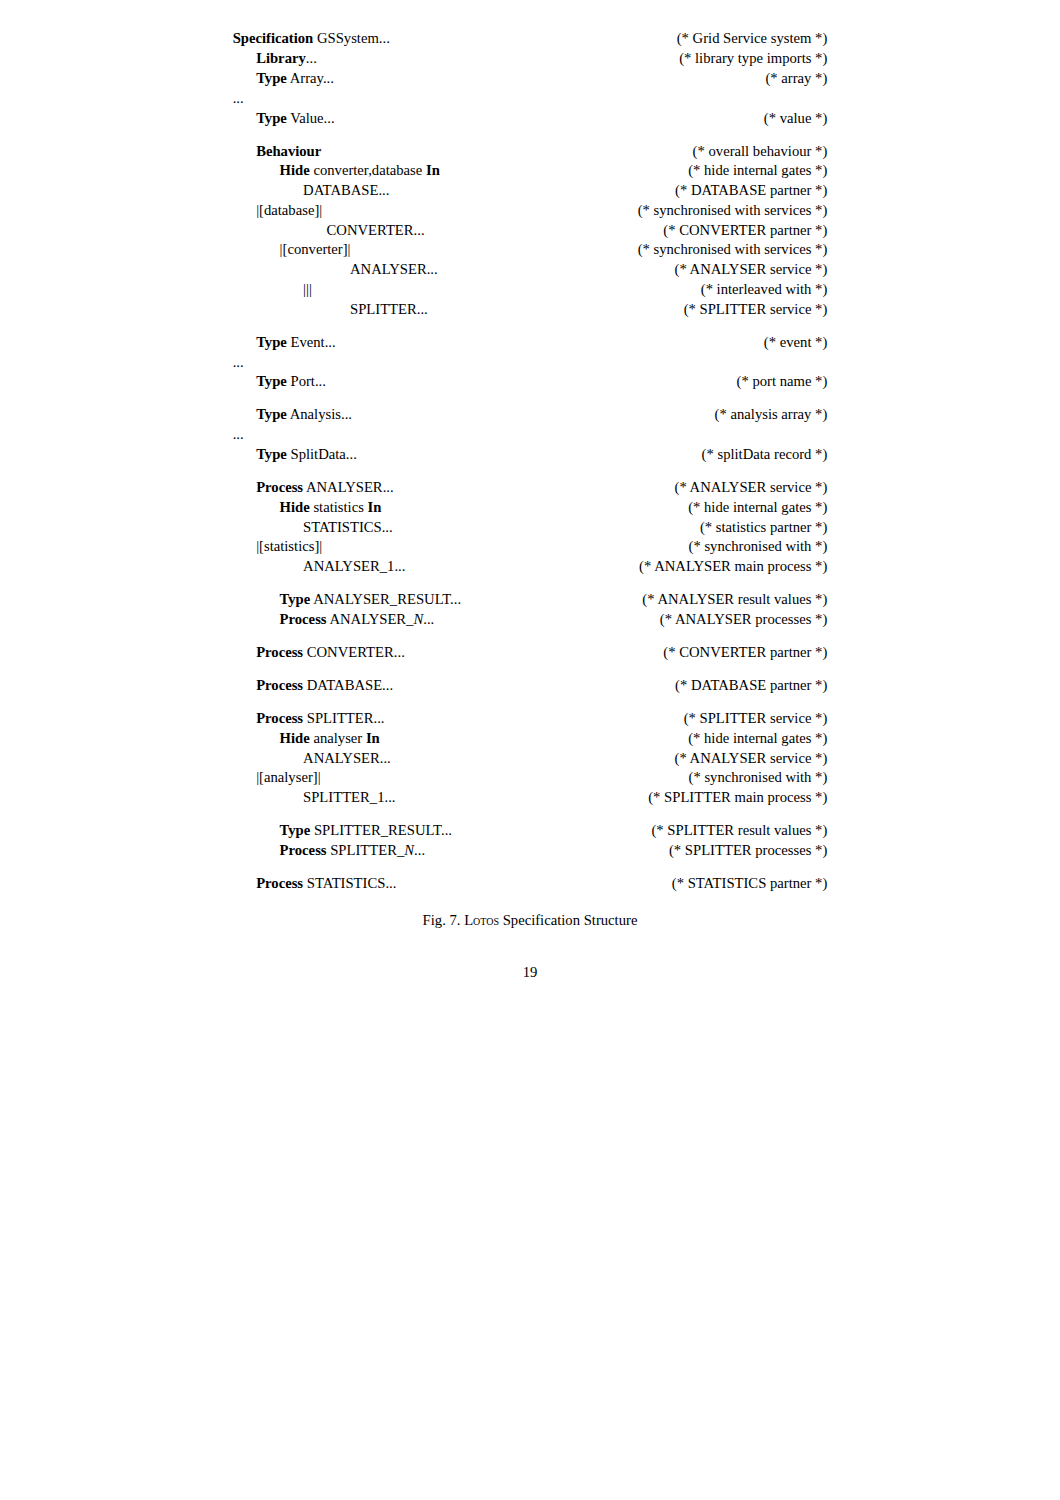| Specification GSSystem... | (* Grid Service system *) |
| Library ... | (* library type imports *) |
| Type Array... | (* array *) |
| ... | |
| Type Value... | (* value *) |
| Behaviour | (* overall behaviour *) |
| Hide converter,database In | (* hide internal gates *) |
| DATABASE... | (* DATABASE partner *) |
| /[database]/ | (* synchronised with services *) |
| CONVERTER... | (* CONVERTER partner *) |
| /[converter]/ | (* synchronised with services *) |
| ANALYSER... | (* ANALYSER service *) |
| /// | (* interleaved with *) |
| SPLITTER... | (* SPLITTER service *) |
| Type Event... | (* event *) |
| ... | |
| Type Port... | (* port name *) |
| Type Analysis... | (* analysis array *) |
| ... | |
| Type SplitData... | (* splitData record *) |
| Process ANALYSER... | (* ANALYSER service *) |
| Hide statistics In | (* hide internal gates *) |
| STATISTICS... | (* statistics partner *) |
| /[statistics]/ | (* synchronised with *) |
| ANALYSER_1... | (* ANALYSER main process *) |
| Type ANALYSER_RESULT... | (* ANALYSER result values *) |
| Process ANALYSER_ N ... | (* ANALYSER processes *) |
| Process CONVERTER... | (* CONVERTER partner *) |
| Process DATABASE... | (* DATABASE partner *) |
| Process SPLITTER... | (* SPLITTER service *) |
| Hide analyser In | (* hide internal gates *) |
| ANALYSER... | (* ANALYSER service *) |
| /[analyser]/ | (* synchronised with *) |
| SPLITTER_1... | (* SPLITTER main process *) |
| Type SPLITTER_RESULT... | (* SPLITTER result values *) |
| Process SPLITTER_ N ... | (* SPLITTER processes *) |
| Process STATISTICS... | (* STATISTICS partner *) |
Fig. 7. Lotos Specification Structure
19